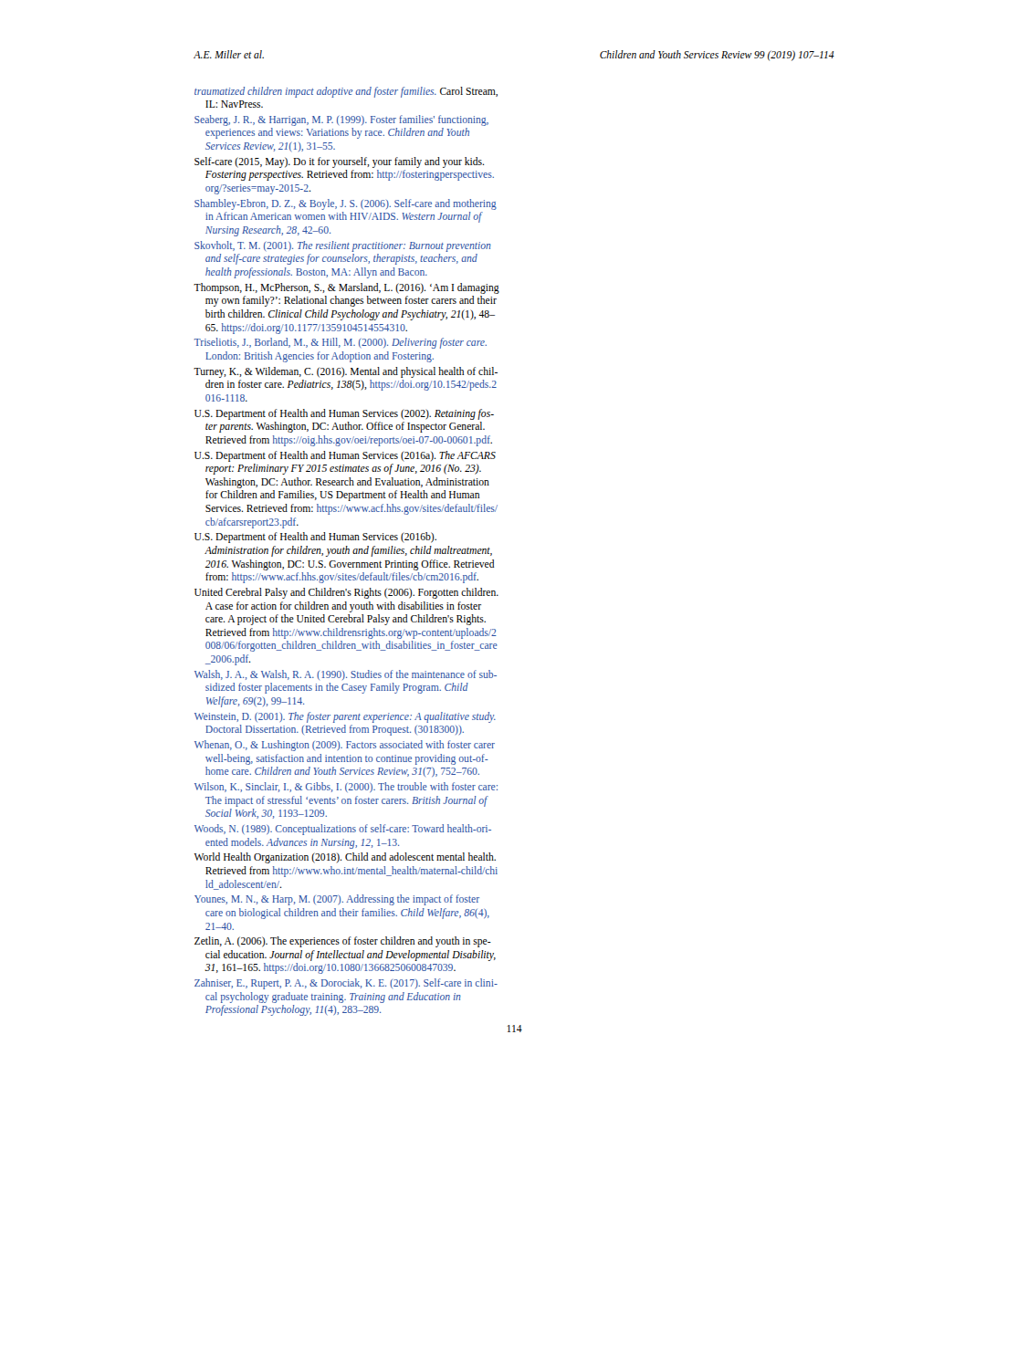A.E. Miller et al.
Children and Youth Services Review 99 (2019) 107–114
traumatized children impact adoptive and foster families. Carol Stream, IL: NavPress.
Seaberg, J. R., & Harrigan, M. P. (1999). Foster families' functioning, experiences and views: Variations by race. Children and Youth Services Review, 21(1), 31–55.
Self-care (2015, May). Do it for yourself, your family and your kids. Fostering perspectives. Retrieved from: http://fosteringperspectives.org/?series=may-2015-2.
Shambley-Ebron, D. Z., & Boyle, J. S. (2006). Self-care and mothering in African American women with HIV/AIDS. Western Journal of Nursing Research, 28, 42–60.
Skovholt, T. M. (2001). The resilient practitioner: Burnout prevention and self-care strategies for counselors, therapists, teachers, and health professionals. Boston, MA: Allyn and Bacon.
Thompson, H., McPherson, S., & Marsland, L. (2016). ‘Am I damaging my own family?’: Relational changes between foster carers and their birth children. Clinical Child Psychology and Psychiatry, 21(1), 48–65. https://doi.org/10.1177/1359104514554310.
Triseliotis, J., Borland, M., & Hill, M. (2000). Delivering foster care. London: British Agencies for Adoption and Fostering.
Turney, K., & Wildeman, C. (2016). Mental and physical health of children in foster care. Pediatrics, 138(5), https://doi.org/10.1542/peds.2016-1118.
U.S. Department of Health and Human Services (2002). Retaining foster parents. Washington, DC: Author. Office of Inspector General. Retrieved from https://oig.hhs.gov/oei/reports/oei-07-00-00601.pdf.
U.S. Department of Health and Human Services (2016a). The AFCARS report: Preliminary FY 2015 estimates as of June, 2016 (No. 23). Washington, DC: Author. Research and Evaluation, Administration for Children and Families, US Department of Health and Human Services. Retrieved from: https://www.acf.hhs.gov/sites/default/files/cb/afcarsreport23.pdf.
U.S. Department of Health and Human Services (2016b). Administration for children, youth and families, child maltreatment, 2016. Washington, DC: U.S. Government Printing Office. Retrieved from: https://www.acf.hhs.gov/sites/default/files/cb/cm2016.pdf.
United Cerebral Palsy and Children's Rights (2006). Forgotten children. A case for action for children and youth with disabilities in foster care. A project of the United Cerebral Palsy and Children's Rights. Retrieved from http://www.childrensrights.org/wp-content/uploads/2008/06/forgotten_children_children_with_disabilities_in_foster_care_2006.pdf.
Walsh, J. A., & Walsh, R. A. (1990). Studies of the maintenance of subsidized foster placements in the Casey Family Program. Child Welfare, 69(2), 99–114.
Weinstein, D. (2001). The foster parent experience: A qualitative study. Doctoral Dissertation. (Retrieved from Proquest. (3018300)).
Whenan, O., & Lushington (2009). Factors associated with foster carer well-being, satisfaction and intention to continue providing out-of-home care. Children and Youth Services Review, 31(7), 752–760.
Wilson, K., Sinclair, I., & Gibbs, I. (2000). The trouble with foster care: The impact of stressful ‘events’ on foster carers. British Journal of Social Work, 30, 1193–1209.
Woods, N. (1989). Conceptualizations of self-care: Toward health-oriented models. Advances in Nursing, 12, 1–13.
World Health Organization (2018). Child and adolescent mental health. Retrieved from http://www.who.int/mental_health/maternal-child/child_adolescent/en/.
Younes, M. N., & Harp, M. (2007). Addressing the impact of foster care on biological children and their families. Child Welfare, 86(4), 21–40.
Zetlin, A. (2006). The experiences of foster children and youth in special education. Journal of Intellectual and Developmental Disability, 31, 161–165. https://doi.org/10.1080/13668250600847039.
Zahniser, E., Rupert, P. A., & Dorociak, K. E. (2017). Self-care in clinical psychology graduate training. Training and Education in Professional Psychology, 11(4), 283–289.
114